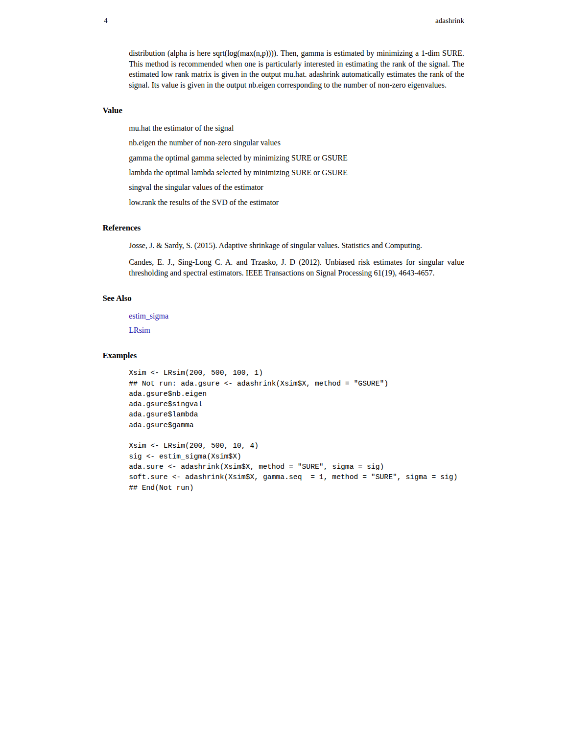4 adashrink
distribution (alpha is here sqrt(log(max(n,p)))). Then, gamma is estimated by minimizing a 1-dim SURE. This method is recommended when one is particularly interested in estimating the rank of the signal. The estimated low rank matrix is given in the output mu.hat. adashrink automatically estimates the rank of the signal. Its value is given in the output nb.eigen corresponding to the number of non-zero eigenvalues.
Value
mu.hat the estimator of the signal
nb.eigen the number of non-zero singular values
gamma the optimal gamma selected by minimizing SURE or GSURE
lambda the optimal lambda selected by minimizing SURE or GSURE
singval the singular values of the estimator
low.rank the results of the SVD of the estimator
References
Josse, J. & Sardy, S. (2015). Adaptive shrinkage of singular values. Statistics and Computing.
Candes, E. J., Sing-Long C. A. and Trzasko, J. D (2012). Unbiased risk estimates for singular value thresholding and spectral estimators. IEEE Transactions on Signal Processing 61(19), 4643-4657.
See Also
estim_sigma
LRsim
Examples
Xsim <- LRsim(200, 500, 100, 1)
## Not run: ada.gsure <- adashrink(Xsim$X, method = "GSURE")
ada.gsure$nb.eigen
ada.gsure$singval
ada.gsure$lambda
ada.gsure$gamma

Xsim <- LRsim(200, 500, 10, 4)
sig <- estim_sigma(Xsim$X)
ada.sure <- adashrink(Xsim$X, method = "SURE", sigma = sig)
soft.sure <- adashrink(Xsim$X, gamma.seq  = 1, method = "SURE", sigma = sig)
## End(Not run)